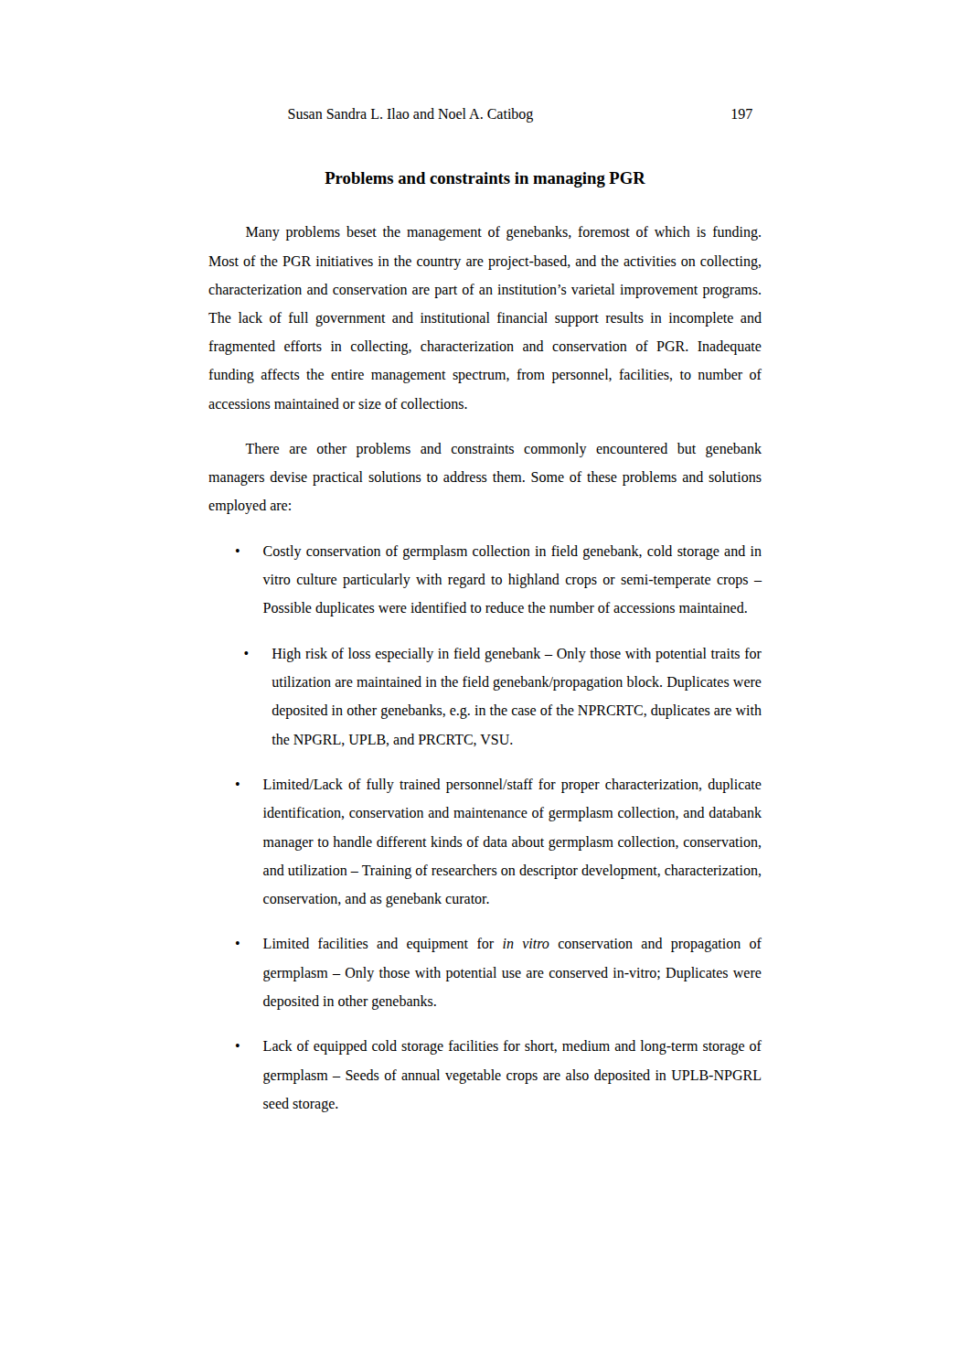Susan Sandra L. Ilao and Noel A. Catibog 197
Problems and constraints in managing PGR
Many problems beset the management of genebanks, foremost of which is funding. Most of the PGR initiatives in the country are project-based, and the activities on collecting, characterization and conservation are part of an institution’s varietal improvement programs. The lack of full government and institutional financial support results in incomplete and fragmented efforts in collecting, characterization and conservation of PGR. Inadequate funding affects the entire management spectrum, from personnel, facilities, to number of accessions maintained or size of collections.
There are other problems and constraints commonly encountered but genebank managers devise practical solutions to address them. Some of these problems and solutions employed are:
Costly conservation of germplasm collection in field genebank, cold storage and in vitro culture particularly with regard to highland crops or semi-temperate crops – Possible duplicates were identified to reduce the number of accessions maintained.
High risk of loss especially in field genebank – Only those with potential traits for utilization are maintained in the field genebank/propagation block. Duplicates were deposited in other genebanks, e.g. in the case of the NPRCRTC, duplicates are with the NPGRL, UPLB, and PRCRTC, VSU.
Limited/Lack of fully trained personnel/staff for proper characterization, duplicate identification, conservation and maintenance of germplasm collection, and databank manager to handle different kinds of data about germplasm collection, conservation, and utilization – Training of researchers on descriptor development, characterization, conservation, and as genebank curator.
Limited facilities and equipment for in vitro conservation and propagation of germplasm – Only those with potential use are conserved in-vitro; Duplicates were deposited in other genebanks.
Lack of equipped cold storage facilities for short, medium and long-term storage of germplasm – Seeds of annual vegetable crops are also deposited in UPLB-NPGRL seed storage.